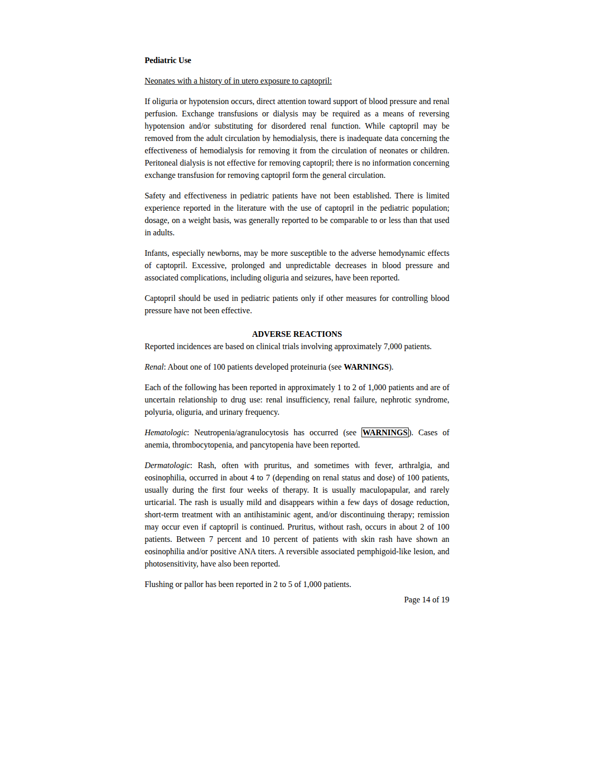Pediatric Use
Neonates with a history of in utero exposure to captopril:
If oliguria or hypotension occurs, direct attention toward support of blood pressure and renal perfusion. Exchange transfusions or dialysis may be required as a means of reversing hypotension and/or substituting for disordered renal function. While captopril may be removed from the adult circulation by hemodialysis, there is inadequate data concerning the effectiveness of hemodialysis for removing it from the circulation of neonates or children. Peritoneal dialysis is not effective for removing captopril; there is no information concerning exchange transfusion for removing captopril form the general circulation.
Safety and effectiveness in pediatric patients have not been established. There is limited experience reported in the literature with the use of captopril in the pediatric population; dosage, on a weight basis, was generally reported to be comparable to or less than that used in adults.
Infants, especially newborns, may be more susceptible to the adverse hemodynamic effects of captopril. Excessive, prolonged and unpredictable decreases in blood pressure and associated complications, including oliguria and seizures, have been reported.
Captopril should be used in pediatric patients only if other measures for controlling blood pressure have not been effective.
ADVERSE REACTIONS
Reported incidences are based on clinical trials involving approximately 7,000 patients.
Renal: About one of 100 patients developed proteinuria (see WARNINGS).
Each of the following has been reported in approximately 1 to 2 of 1,000 patients and are of uncertain relationship to drug use: renal insufficiency, renal failure, nephrotic syndrome, polyuria, oliguria, and urinary frequency.
Hematologic: Neutropenia/agranulocytosis has occurred (see WARNINGS). Cases of anemia, thrombocytopenia, and pancytopenia have been reported.
Dermatologic: Rash, often with pruritus, and sometimes with fever, arthralgia, and eosinophilia, occurred in about 4 to 7 (depending on renal status and dose) of 100 patients, usually during the first four weeks of therapy. It is usually maculopapular, and rarely urticarial. The rash is usually mild and disappears within a few days of dosage reduction, short-term treatment with an antihistaminic agent, and/or discontinuing therapy; remission may occur even if captopril is continued. Pruritus, without rash, occurs in about 2 of 100 patients. Between 7 percent and 10 percent of patients with skin rash have shown an eosinophilia and/or positive ANA titers. A reversible associated pemphigoid-like lesion, and photosensitivity, have also been reported.
Flushing or pallor has been reported in 2 to 5 of 1,000 patients.
Page 14 of 19